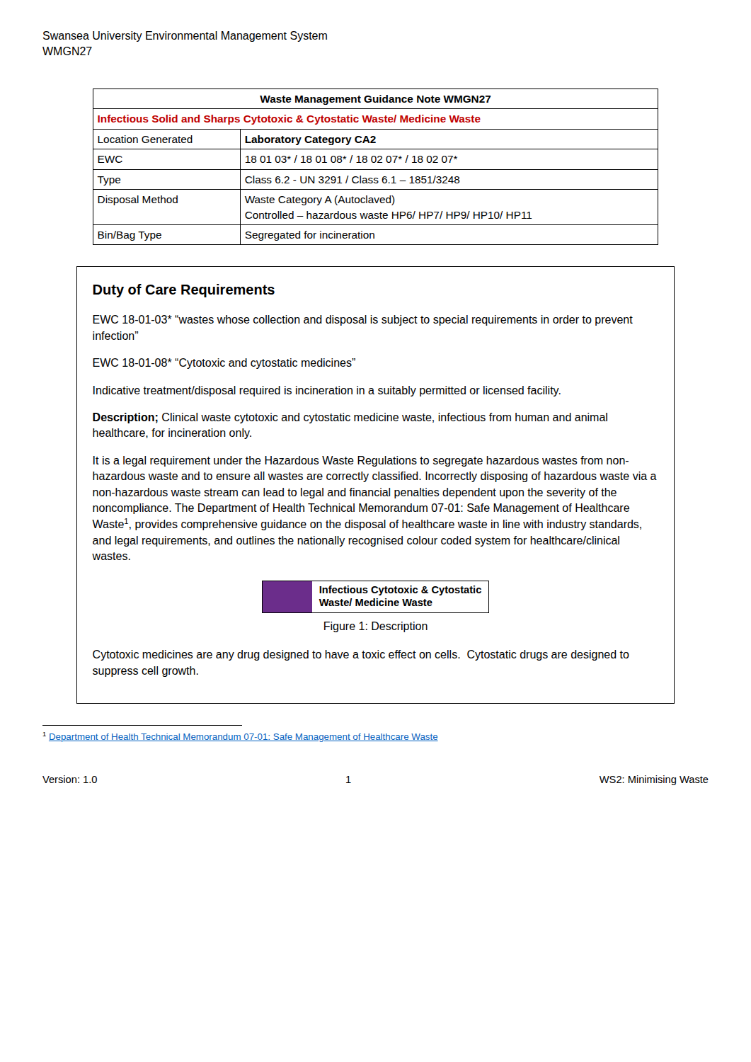Swansea University Environmental Management System
WMGN27
| Waste Management Guidance Note WMGN27 |
| --- |
| Infectious Solid and Sharps Cytotoxic & Cytostatic Waste/ Medicine Waste |
| Location Generated | Laboratory Category CA2 |
| EWC | 18 01 03* / 18 01 08* / 18 02 07* / 18 02 07* |
| Type | Class 6.2 - UN 3291 / Class 6.1 – 1851/3248 |
| Disposal Method | Waste Category A (Autoclaved) Controlled – hazardous waste HP6/ HP7/ HP9/ HP10/ HP11 |
| Bin/Bag Type | Segregated for incineration |
Duty of Care Requirements
EWC 18-01-03* “wastes whose collection and disposal is subject to special requirements in order to prevent infection”
EWC 18-01-08* “Cytotoxic and cytostatic medicines”
Indicative treatment/disposal required is incineration in a suitably permitted or licensed facility.
Description; Clinical waste cytotoxic and cytostatic medicine waste, infectious from human and animal healthcare, for incineration only.
It is a legal requirement under the Hazardous Waste Regulations to segregate hazardous wastes from non-hazardous waste and to ensure all wastes are correctly classified. Incorrectly disposing of hazardous waste via a non-hazardous waste stream can lead to legal and financial penalties dependent upon the severity of the noncompliance. The Department of Health Technical Memorandum 07-01: Safe Management of Healthcare Waste1, provides comprehensive guidance on the disposal of healthcare waste in line with industry standards, and legal requirements, and outlines the nationally recognised colour coded system for healthcare/clinical wastes.
Infectious Cytotoxic & Cytostatic
Waste/ Medicine Waste
Figure 1: Description
Cytotoxic medicines are any drug designed to have a toxic effect on cells. Cytostatic drugs are designed to suppress cell growth.
1 Department of Health Technical Memorandum 07-01: Safe Management of Healthcare Waste
Version: 1.0 1 WS2: Minimising Waste